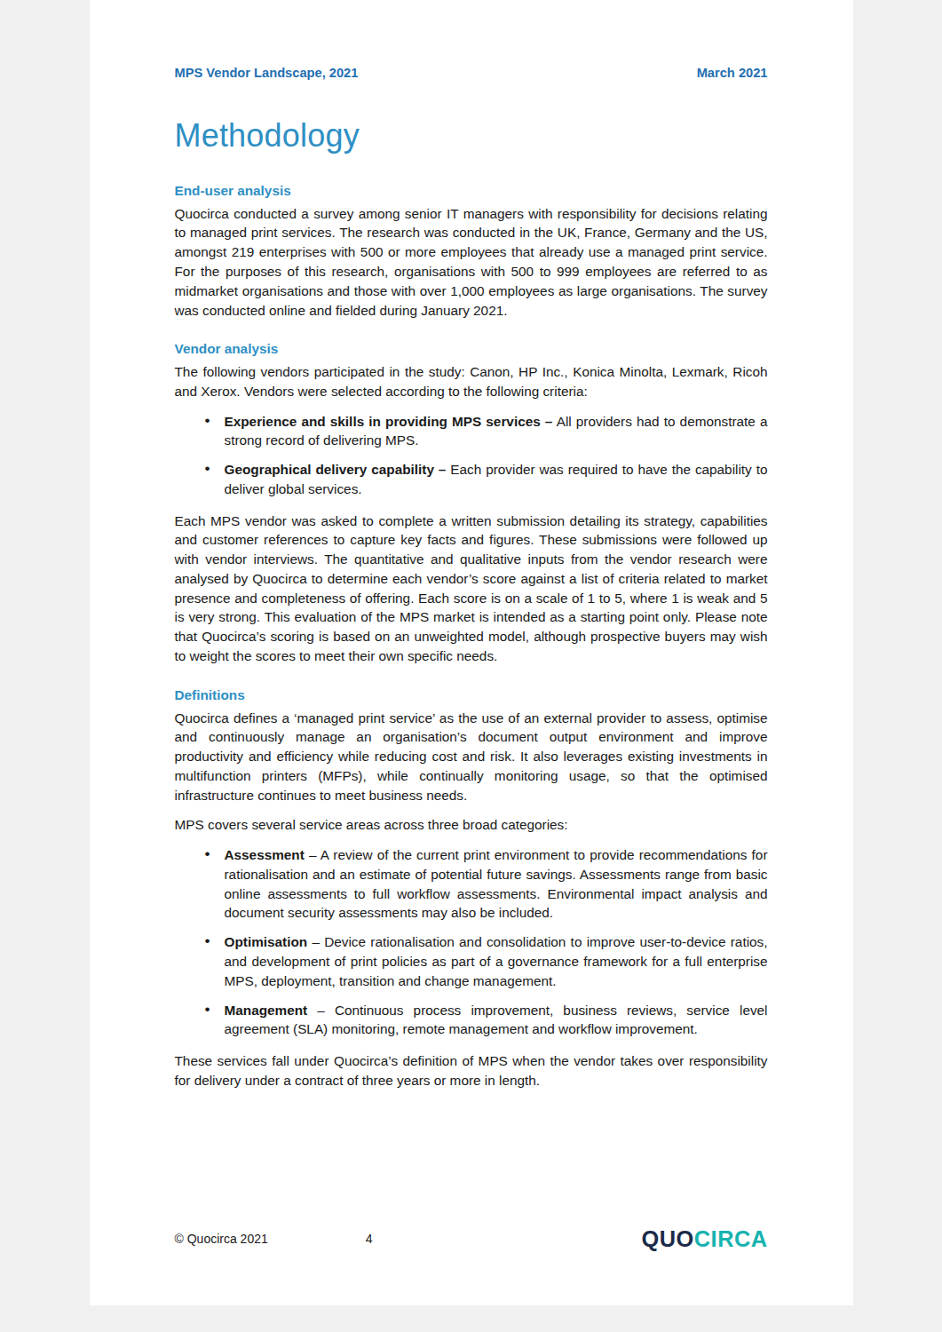MPS Vendor Landscape, 2021 March 2021
Methodology
End-user analysis
Quocirca conducted a survey among senior IT managers with responsibility for decisions relating to managed print services. The research was conducted in the UK, France, Germany and the US, amongst 219 enterprises with 500 or more employees that already use a managed print service. For the purposes of this research, organisations with 500 to 999 employees are referred to as midmarket organisations and those with over 1,000 employees as large organisations. The survey was conducted online and fielded during January 2021.
Vendor analysis
The following vendors participated in the study: Canon, HP Inc., Konica Minolta, Lexmark, Ricoh and Xerox. Vendors were selected according to the following criteria:
Experience and skills in providing MPS services – All providers had to demonstrate a strong record of delivering MPS.
Geographical delivery capability – Each provider was required to have the capability to deliver global services.
Each MPS vendor was asked to complete a written submission detailing its strategy, capabilities and customer references to capture key facts and figures. These submissions were followed up with vendor interviews. The quantitative and qualitative inputs from the vendor research were analysed by Quocirca to determine each vendor’s score against a list of criteria related to market presence and completeness of offering. Each score is on a scale of 1 to 5, where 1 is weak and 5 is very strong. This evaluation of the MPS market is intended as a starting point only. Please note that Quocirca’s scoring is based on an unweighted model, although prospective buyers may wish to weight the scores to meet their own specific needs.
Definitions
Quocirca defines a ‘managed print service’ as the use of an external provider to assess, optimise and continuously manage an organisation’s document output environment and improve productivity and efficiency while reducing cost and risk. It also leverages existing investments in multifunction printers (MFPs), while continually monitoring usage, so that the optimised infrastructure continues to meet business needs.
MPS covers several service areas across three broad categories:
Assessment – A review of the current print environment to provide recommendations for rationalisation and an estimate of potential future savings. Assessments range from basic online assessments to full workflow assessments. Environmental impact analysis and document security assessments may also be included.
Optimisation – Device rationalisation and consolidation to improve user-to-device ratios, and development of print policies as part of a governance framework for a full enterprise MPS, deployment, transition and change management.
Management – Continuous process improvement, business reviews, service level agreement (SLA) monitoring, remote management and workflow improvement.
These services fall under Quocirca’s definition of MPS when the vendor takes over responsibility for delivery under a contract of three years or more in length.
© Quocirca 2021 4 QUOCIRCA